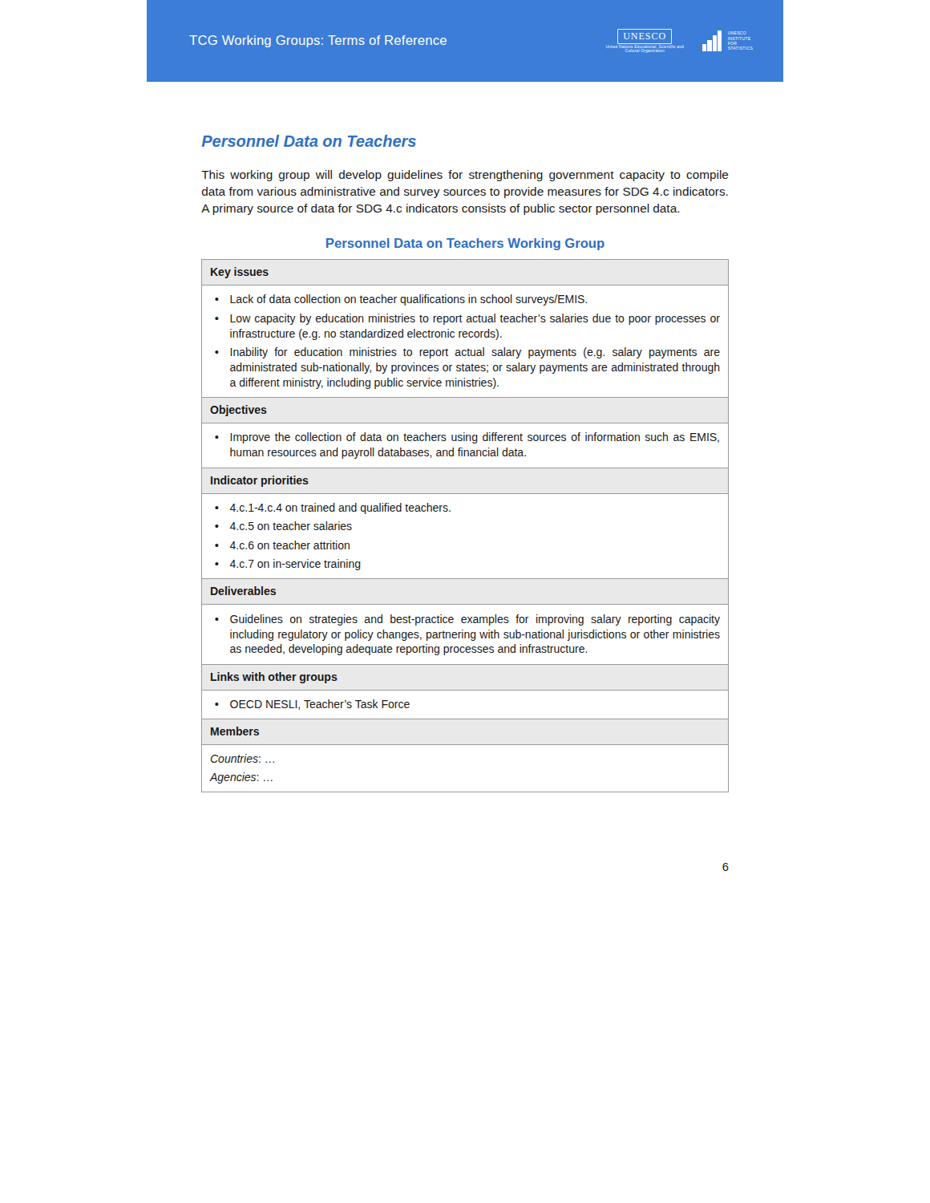TCG Working Groups: Terms of Reference
UNESCO
United Nations Educational, Scientific and Cultural Organization
UNESCO
Institute
for
Statistics
Personnel Data on Teachers
This working group will develop guidelines for strengthening government capacity to compile data from various administrative and survey sources to provide measures for SDG 4.c indicators. A primary source of data for SDG 4.c indicators consists of public sector personnel data.
Personnel Data on Teachers Working Group
| Key issues |
| Lack of data collection on teacher qualifications in school surveys/EMIS. Low capacity by education ministries to report actual teacher’s salaries due to poor processes or infrastructure (e.g. no standardized electronic records). Inability for education ministries to report actual salary payments (e.g. salary payments are administrated sub-nationally, by provinces or states; or salary payments are administrated through a different ministry, including public service ministries). |
| Objectives |
| Improve the collection of data on teachers using different sources of information such as EMIS, human resources and payroll databases, and financial data. |
| Indicator priorities |
| 4.c.1-4.c.4 on trained and qualified teachers. 4.c.5 on teacher salaries 4.c.6 on teacher attrition 4.c.7 on in-service training |
| Deliverables |
| Guidelines on strategies and best-practice examples for improving salary reporting capacity including regulatory or policy changes, partnering with sub-national jurisdictions or other ministries as needed, developing adequate reporting processes and infrastructure. |
| Links with other groups |
| OECD NESLI, Teacher’s Task Force |
| Members |
| Countries : … Agencies : … |
6